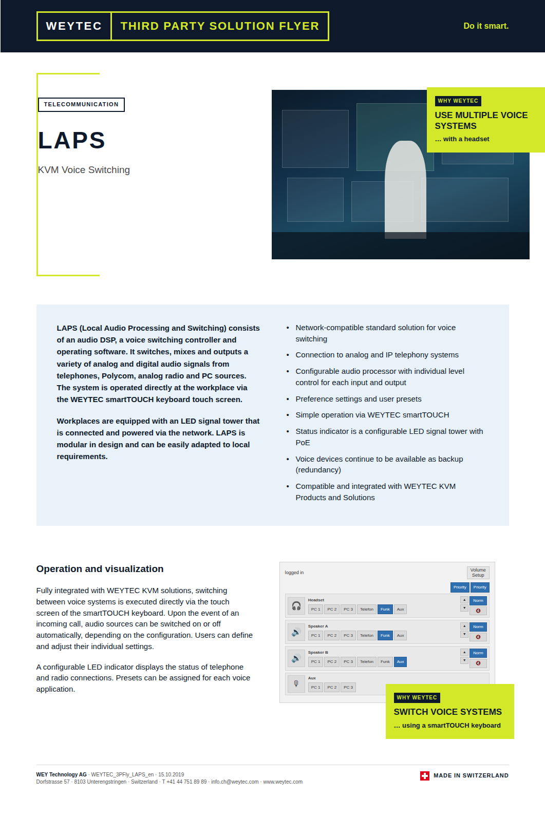WEYTEC
THIRD PARTY SOLUTION FLYER
Do it smart.
TELECOMMUNICATION
LAPS
KVM Voice Switching
WHY WEYTEC
USE MULTIPLE VOICE SYSTEMS
… with a headset
LAPS (Local Audio Processing and Switching) consists of an audio DSP, a voice switching controller and operating software. It switches, mixes and outputs a variety of analog and digital audio signals from telephones, Polycom, analog radio and PC sources. The system is operated directly at the workplace via the WEYTEC smartTOUCH keyboard touch screen.
Workplaces are equipped with an LED signal tower that is connected and powered via the network. LAPS is modular in design and can be easily adapted to local requirements.
Network-compatible standard solution for voice switching
Connection to analog and IP telephony systems
Configurable audio processor with individual level control for each input and output
Preference settings and user presets
Simple operation via WEYTEC smartTOUCH
Status indicator is a configurable LED signal tower with PoE
Voice devices continue to be available as backup (redundancy)
Compatible and integrated with WEYTEC KVM Products and Solutions
Operation and visualization
Fully integrated with WEYTEC KVM solutions, switching between voice systems is executed directly via the touch screen of the smartTOUCH keyboard. Upon the event of an incoming call, audio sources can be switched on or off automatically, depending on the configuration. Users can define and adjust their individual settings.
A configurable LED indicator displays the status of telephone and radio connections. Presets can be assigned for each voice application.
logged in Volume
Setup
Priority Priority
🎧
Headset
PC 1 PC 2 PC 3 Telefon Funk Aux
▲ ▼
Norm 🔇
🔊
Speaker A
PC 1 PC 2 PC 3 Telefon Funk Aux
▲ ▼
Norm 🔇
🔊
Speaker B
PC 1 PC 2 PC 3 Telefon Funk Aux
▲ ▼
Norm 🔇
🎙
Aux
PC 1 PC 2 PC 3
WHY WEYTEC
SWITCH VOICE SYSTEMS
… using a smartTOUCH keyboard
WEY Technology AG · WEYTEC_3PFly_LAPS_en · 15.10.2019
Dorfstrasse 57 · 8103 Unterengstringen · Switzerland · T +41 44 751 89 89 · info.ch@weytec.com · www.weytec.com
MADE IN SWITZERLAND